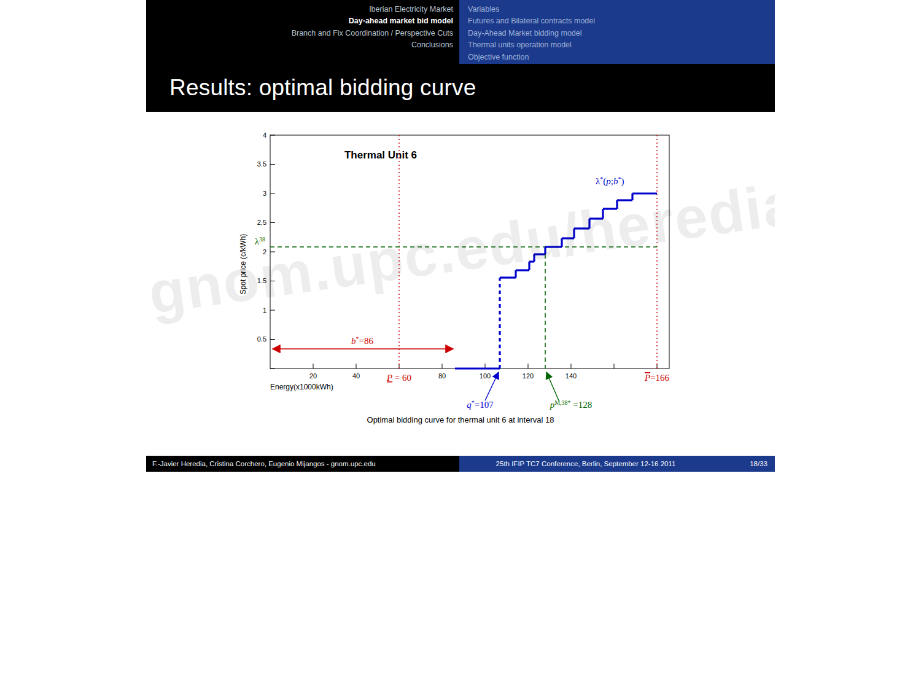Iberian Electricity Market
Day-ahead market bid model
Branch and Fix Coordination / Perspective Cuts
Conclusions
Variables
Futures and Bilateral contracts model
Day-Ahead Market bidding model
Thermal units operation model
Objective function
Problem DAM-FBC
Results
Results: optimal bidding curve
gnom.upc.edu/heredia
4 3.5 3 2.5 2 1.5 1 0.5 20 40 80 100 120 140 Spot price (c/kWh) Energy(x1000kWh) Thermal Unit 6 λ*(p;b*) λ38 b*=86 P = 60 P=166 q*=107 pM,38* =128
Optimal bidding curve for thermal unit 6 at interval 18
F.-Javier Heredia, Cristina Corchero, Eugenio Mijangos - gnom.upc.edu
25th IFIP TC7 Conference, Berlin, September 12-16 2011
18/33